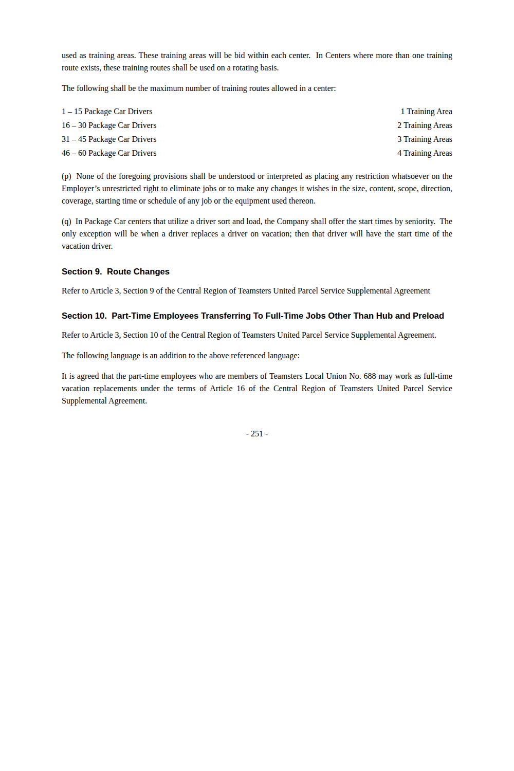used as training areas. These training areas will be bid within each center. In Centers where more than one training route exists, these training routes shall be used on a rotating basis.
The following shall be the maximum number of training routes allowed in a center:
| 1 – 15 Package Car Drivers | 1 Training Area |
| 16 – 30 Package Car Drivers | 2 Training Areas |
| 31 – 45 Package Car Drivers | 3 Training Areas |
| 46 – 60 Package Car Drivers | 4 Training Areas |
(p) None of the foregoing provisions shall be understood or interpreted as placing any restriction whatsoever on the Employer’s unrestricted right to eliminate jobs or to make any changes it wishes in the size, content, scope, direction, coverage, starting time or schedule of any job or the equipment used thereon.
(q) In Package Car centers that utilize a driver sort and load, the Company shall offer the start times by seniority. The only exception will be when a driver replaces a driver on vacation; then that driver will have the start time of the vacation driver.
Section 9. Route Changes
Refer to Article 3, Section 9 of the Central Region of Teamsters United Parcel Service Supplemental Agreement
Section 10. Part-Time Employees Transferring To Full-Time Jobs Other Than Hub and Preload
Refer to Article 3, Section 10 of the Central Region of Teamsters United Parcel Service Supplemental Agreement.
The following language is an addition to the above referenced language:
It is agreed that the part-time employees who are members of Teamsters Local Union No. 688 may work as full-time vacation replacements under the terms of Article 16 of the Central Region of Teamsters United Parcel Service Supplemental Agreement.
- 251 -